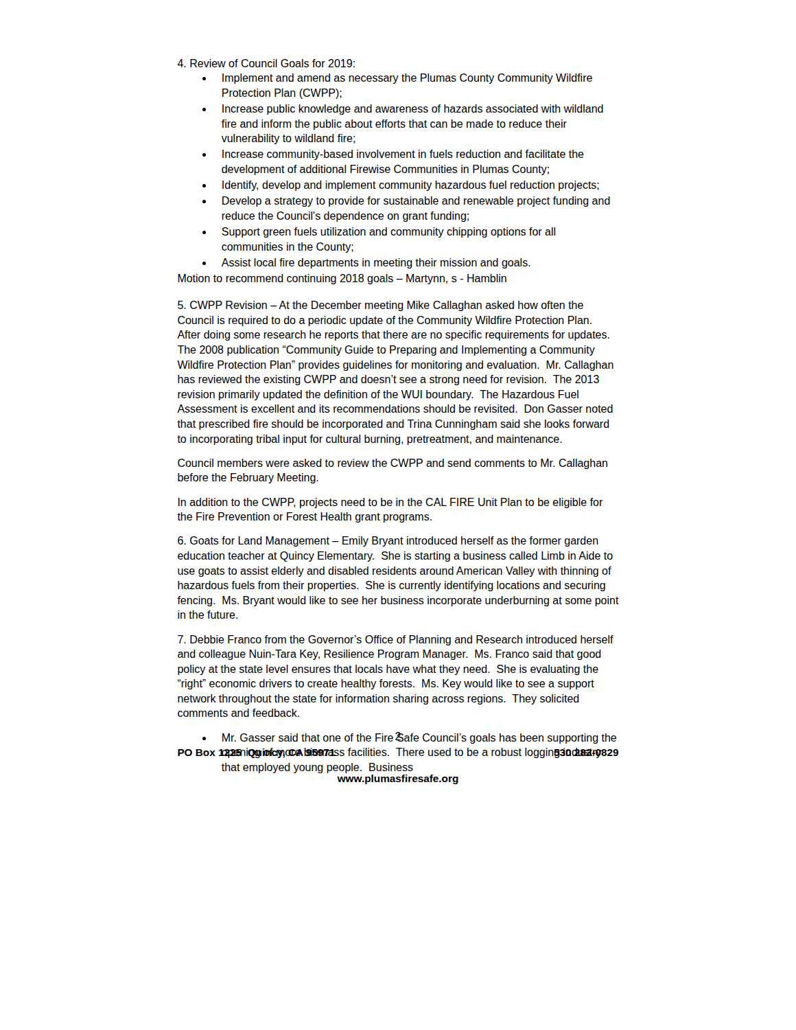4. Review of Council Goals for 2019:
Implement and amend as necessary the Plumas County Community Wildfire Protection Plan (CWPP);
Increase public knowledge and awareness of hazards associated with wildland fire and inform the public about efforts that can be made to reduce their vulnerability to wildland fire;
Increase community-based involvement in fuels reduction and facilitate the development of additional Firewise Communities in Plumas County;
Identify, develop and implement community hazardous fuel reduction projects;
Develop a strategy to provide for sustainable and renewable project funding and reduce the Council's dependence on grant funding;
Support green fuels utilization and community chipping options for all communities in the County;
Assist local fire departments in meeting their mission and goals.
Motion to recommend continuing 2018 goals – Martynn, s - Hamblin
5. CWPP Revision – At the December meeting Mike Callaghan asked how often the Council is required to do a periodic update of the Community Wildfire Protection Plan. After doing some research he reports that there are no specific requirements for updates. The 2008 publication “Community Guide to Preparing and Implementing a Community Wildfire Protection Plan” provides guidelines for monitoring and evaluation. Mr. Callaghan has reviewed the existing CWPP and doesn’t see a strong need for revision. The 2013 revision primarily updated the definition of the WUI boundary. The Hazardous Fuel Assessment is excellent and its recommendations should be revisited. Don Gasser noted that prescribed fire should be incorporated and Trina Cunningham said she looks forward to incorporating tribal input for cultural burning, pretreatment, and maintenance.
Council members were asked to review the CWPP and send comments to Mr. Callaghan before the February Meeting.
In addition to the CWPP, projects need to be in the CAL FIRE Unit Plan to be eligible for the Fire Prevention or Forest Health grant programs.
6. Goats for Land Management – Emily Bryant introduced herself as the former garden education teacher at Quincy Elementary. She is starting a business called Limb in Aide to use goats to assist elderly and disabled residents around American Valley with thinning of hazardous fuels from their properties. She is currently identifying locations and securing fencing. Ms. Bryant would like to see her business incorporate underburning at some point in the future.
7. Debbie Franco from the Governor’s Office of Planning and Research introduced herself and colleague Nuin-Tara Key, Resilience Program Manager. Ms. Franco said that good policy at the state level ensures that locals have what they need. She is evaluating the “right” economic drivers to create healthy forests. Ms. Key would like to see a support network throughout the state for information sharing across regions. They solicited comments and feedback.
Mr. Gasser said that one of the Fire Safe Council’s goals has been supporting the opening of more biomass facilities. There used to be a robust logging industry that employed young people. Business
2
PO Box 1225 Quincy, CA 95971 530 283-0829
www.plumasfiresafe.org